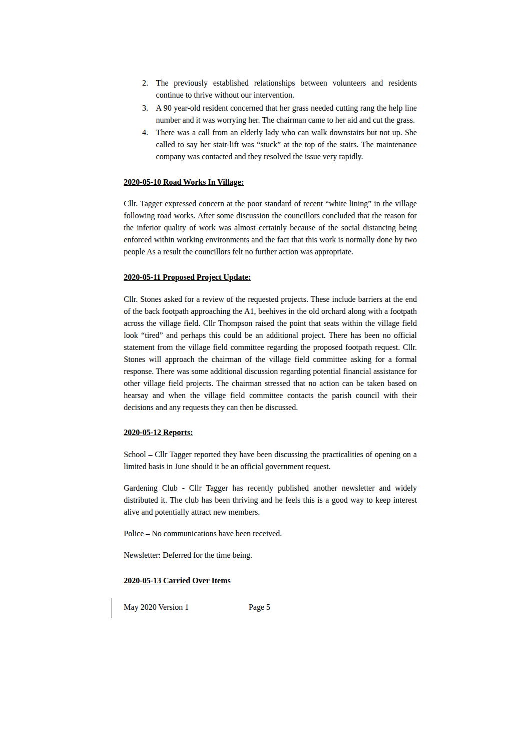The previously established relationships between volunteers and residents continue to thrive without our intervention.
A 90 year-old resident concerned that her grass needed cutting rang the help line number and it was worrying her. The chairman came to her aid and cut the grass.
There was a call from an elderly lady who can walk downstairs but not up. She called to say her stair-lift was “stuck” at the top of the stairs. The maintenance company was contacted and they resolved the issue very rapidly.
2020-05-10 Road Works In Village:
Cllr. Tagger expressed concern at the poor standard of recent “white lining” in the village following road works. After some discussion the councillors concluded that the reason for the inferior quality of work was almost certainly because of the social distancing being enforced within working environments and the fact that this work is normally done by two people As a result the councillors felt no further action was appropriate.
2020-05-11 Proposed Project Update:
Cllr. Stones asked for a review of the requested projects. These include barriers at the end of the back footpath approaching the A1, beehives in the old orchard along with a footpath across the village field. Cllr Thompson raised the point that seats within the village field look “tired” and perhaps this could be an additional project. There has been no official statement from the village field committee regarding the proposed footpath request. Cllr. Stones will approach the chairman of the village field committee asking for a formal response. There was some additional discussion regarding potential financial assistance for other village field projects. The chairman stressed that no action can be taken based on hearsay and when the village field committee contacts the parish council with their decisions and any requests they can then be discussed.
2020-05-12 Reports:
School – Cllr Tagger reported they have been discussing the practicalities of opening on a limited basis in June should it be an official government request.
Gardening Club - Cllr Tagger has recently published another newsletter and widely distributed it. The club has been thriving and he feels this is a good way to keep interest alive and potentially attract new members.
Police – No communications have been received.
Newsletter: Deferred for the time being.
2020-05-13 Carried Over Items
May 2020 Version 1
Page 5